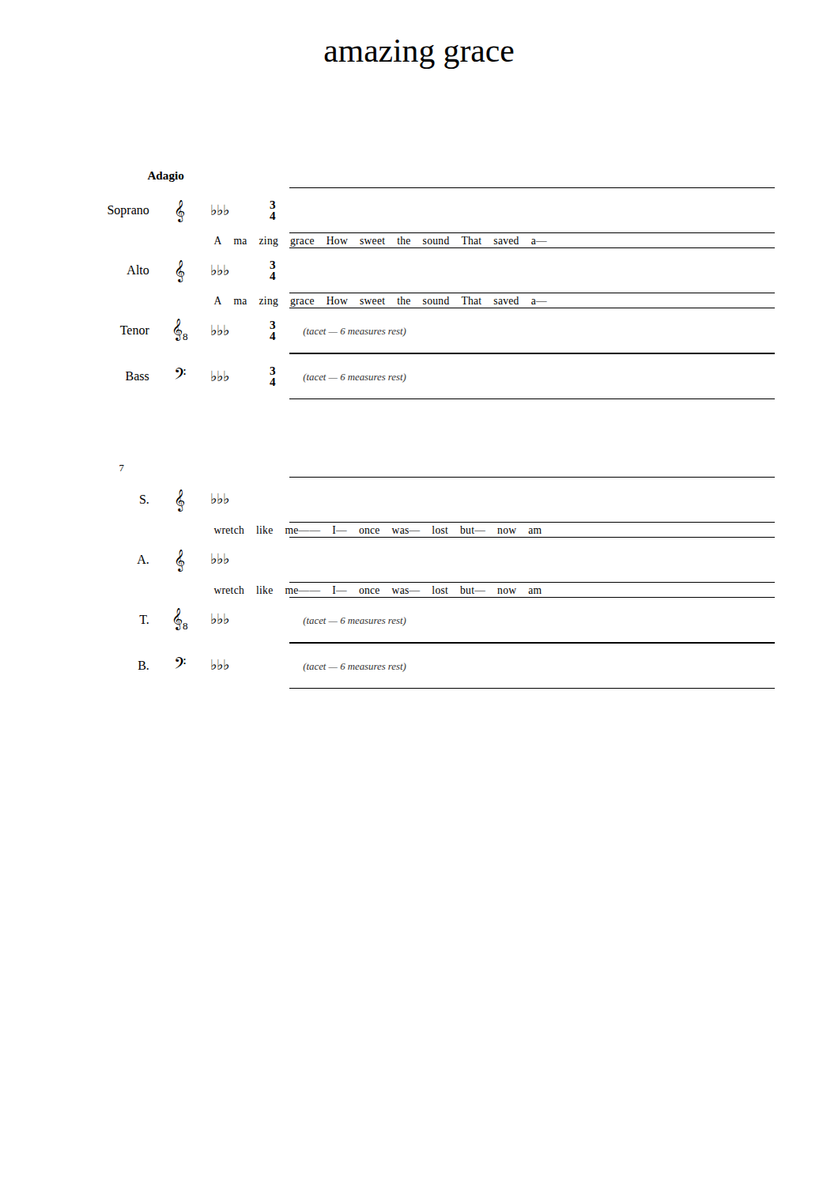amazing grace
Adagio
| Soprano | 𝄞 | ♭♭♭ | 3 4 | |
Ama zing grace How sweet the sound That saved a—
| Alto | 𝄞 | ♭♭♭ | 3 4 | |
Ama zing grace How sweet the sound That saved a—
| Tenor | 𝄞 8 | ♭♭♭ | 3 4 | (tacet — 6 measures rest) |
| Bass | 𝄢 | ♭♭♭ | 3 4 | (tacet — 6 measures rest) |
7
| S. | 𝄞 | ♭♭♭ | | |
wretch like me——I—once was—lost but—now am
| A. | 𝄞 | ♭♭♭ | | |
wretch like me——I—once was—lost but—now am
| T. | 𝄞 8 | ♭♭♭ | | (tacet — 6 measures rest) |
| B. | 𝄢 | ♭♭♭ | | (tacet — 6 measures rest) |